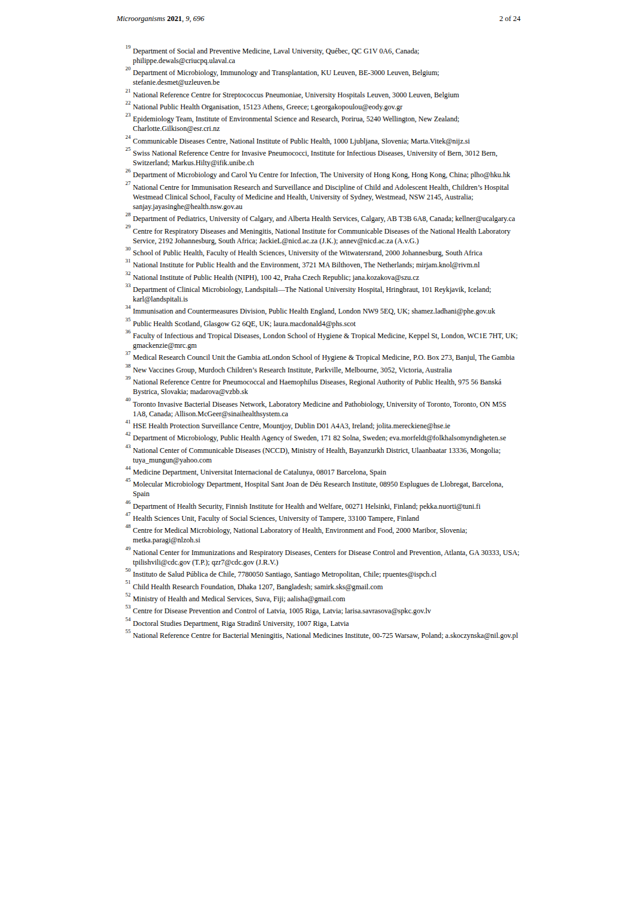Microorganisms 2021, 9, 696
2 of 24
Department of Social and Preventive Medicine, Laval University, Québec, QC G1V 0A6, Canada; philippe.dewals@criucpq.ulaval.ca
Department of Microbiology, Immunology and Transplantation, KU Leuven, BE-3000 Leuven, Belgium; stefanie.desmet@uzleuven.be
National Reference Centre for Streptococcus Pneumoniae, University Hospitals Leuven, 3000 Leuven, Belgium
National Public Health Organisation, 15123 Athens, Greece; t.georgakopoulou@eody.gov.gr
Epidemiology Team, Institute of Environmental Science and Research, Porirua, 5240 Wellington, New Zealand; Charlotte.Gilkison@esr.cri.nz
Communicable Diseases Centre, National Institute of Public Health, 1000 Ljubljana, Slovenia; Marta.Vitek@nijz.si
Swiss National Reference Centre for Invasive Pneumococci, Institute for Infectious Diseases, University of Bern, 3012 Bern, Switzerland; Markus.Hilty@ifik.unibe.ch
Department of Microbiology and Carol Yu Centre for Infection, The University of Hong Kong, Hong Kong, China; plho@hku.hk
National Centre for Immunisation Research and Surveillance and Discipline of Child and Adolescent Health, Children’s Hospital Westmead Clinical School, Faculty of Medicine and Health, University of Sydney, Westmead, NSW 2145, Australia; sanjay.jayasinghe@health.nsw.gov.au
Department of Pediatrics, University of Calgary, and Alberta Health Services, Calgary, AB T3B 6A8, Canada; kellner@ucalgary.ca
Centre for Respiratory Diseases and Meningitis, National Institute for Communicable Diseases of the National Health Laboratory Service, 2192 Johannesburg, South Africa; JackieL@nicd.ac.za (J.K.); annev@nicd.ac.za (A.v.G.)
School of Public Health, Faculty of Health Sciences, University of the Witwatersrand, 2000 Johannesburg, South Africa
National Institute for Public Health and the Environment, 3721 MA Bilthoven, The Netherlands; mirjam.knol@rivm.nl
National Institute of Public Health (NIPH), 100 42, Praha Czech Republic; jana.kozakova@szu.cz
Department of Clinical Microbiology, Landspitali—The National University Hospital, Hringbraut, 101 Reykjavik, Iceland; karl@landspitali.is
Immunisation and Countermeasures Division, Public Health England, London NW9 5EQ, UK; shamez.ladhani@phe.gov.uk
Public Health Scotland, Glasgow G2 6QE, UK; laura.macdonald4@phs.scot
Faculty of Infectious and Tropical Diseases, London School of Hygiene & Tropical Medicine, Keppel St, London, WC1E 7HT, UK; gmackenzie@mrc.gm
Medical Research Council Unit the Gambia atLondon School of Hygiene & Tropical Medicine, P.O. Box 273, Banjul, The Gambia
New Vaccines Group, Murdoch Children’s Research Institute, Parkville, Melbourne, 3052, Victoria, Australia
National Reference Centre for Pneumococcal and Haemophilus Diseases, Regional Authority of Public Health, 975 56 Banská Bystrica, Slovakia; madarova@vzbb.sk
Toronto Invasive Bacterial Diseases Network, Laboratory Medicine and Pathobiology, University of Toronto, Toronto, ON M5S 1A8, Canada; Allison.McGeer@sinaihealthsystem.ca
HSE Health Protection Surveillance Centre, Mountjoy, Dublin D01 A4A3, Ireland; jolita.mereckiene@hse.ie
Department of Microbiology, Public Health Agency of Sweden, 171 82 Solna, Sweden; eva.morfeldt@folkhalsomyndigheten.se
National Center of Communicable Diseases (NCCD), Ministry of Health, Bayanzurkh District, Ulaanbaatar 13336, Mongolia; tuya_mungun@yahoo.com
Medicine Department, Universitat Internacional de Catalunya, 08017 Barcelona, Spain
Molecular Microbiology Department, Hospital Sant Joan de Déu Research Institute, 08950 Esplugues de Llobregat, Barcelona, Spain
Department of Health Security, Finnish Institute for Health and Welfare, 00271 Helsinki, Finland; pekka.nuorti@tuni.fi
Health Sciences Unit, Faculty of Social Sciences, University of Tampere, 33100 Tampere, Finland
Centre for Medical Microbiology, National Laboratory of Health, Environment and Food, 2000 Maribor, Slovenia; metka.paragi@nlzoh.si
National Center for Immunizations and Respiratory Diseases, Centers for Disease Control and Prevention, Atlanta, GA 30333, USA; tpilishvili@cdc.gov (T.P.); qzr7@cdc.gov (J.R.V.)
Instituto de Salud Pública de Chile, 7780050 Santiago, Santiago Metropolitan, Chile; rpuentes@ispch.cl
Child Health Research Foundation, Dhaka 1207, Bangladesh; samirk.sks@gmail.com
Ministry of Health and Medical Services, Suva, Fiji; aalisha@gmail.com
Centre for Disease Prevention and Control of Latvia, 1005 Riga, Latvia; larisa.savrasova@spkc.gov.lv
Doctoral Studies Department, Riga Stradinš University, 1007 Riga, Latvia
National Reference Centre for Bacterial Meningitis, National Medicines Institute, 00-725 Warsaw, Poland; a.skoczynska@nil.gov.pl